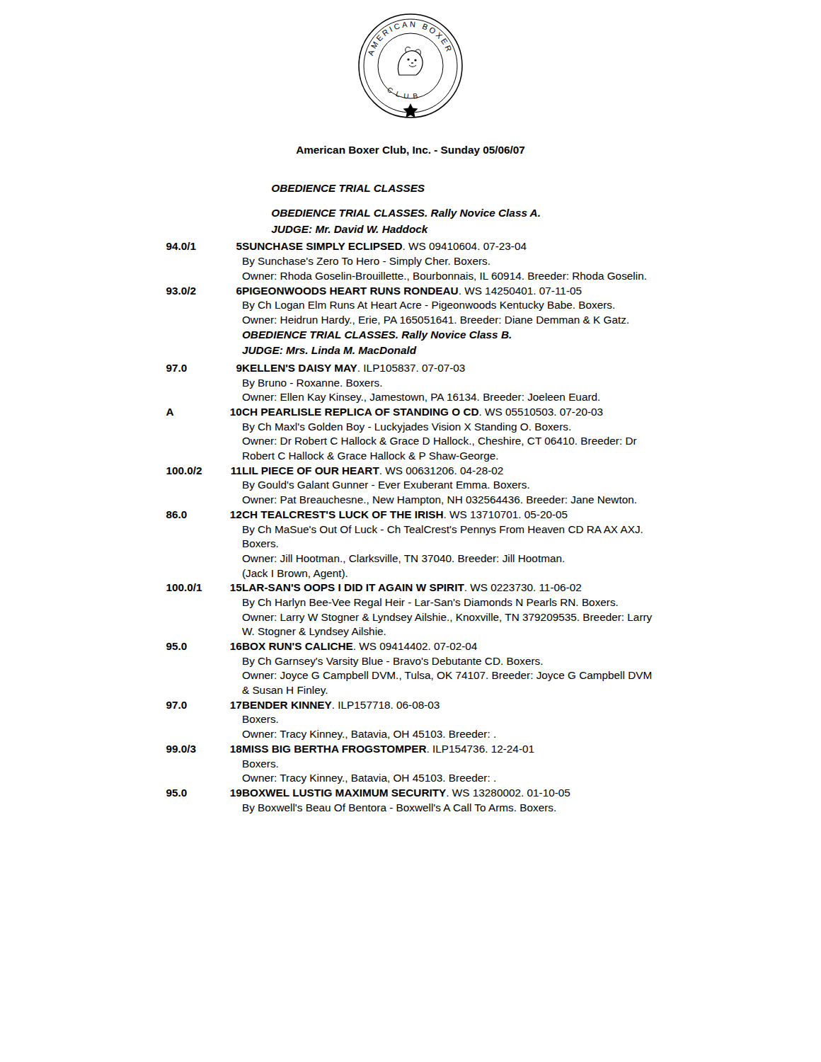AMERICAN BOXER C L U B
American Boxer Club, Inc. - Sunday 05/06/07
OBEDIENCE TRIAL CLASSES
OBEDIENCE TRIAL CLASSES. Rally Novice Class A.
JUDGE: Mr. David W. Haddock
| 94.0/1 | 5 | SUNCHASE SIMPLY ECLIPSED . WS 09410604. 07-23-04 By Sunchase's Zero To Hero - Simply Cher. Boxers. Owner: Rhoda Goselin-Brouillette., Bourbonnais, IL 60914. Breeder: Rhoda Goselin. |
| 93.0/2 | 6 | PIGEONWOODS HEART RUNS RONDEAU . WS 14250401. 07-11-05 By Ch Logan Elm Runs At Heart Acre - Pigeonwoods Kentucky Babe. Boxers. Owner: Heidrun Hardy., Erie, PA 165051641. Breeder: Diane Demman & K Gatz. |
| | | OBEDIENCE TRIAL CLASSES. Rally Novice Class B. JUDGE: Mrs. Linda M. MacDonald |
| 97.0 | 9 | KELLEN'S DAISY MAY . ILP105837. 07-07-03 By Bruno - Roxanne. Boxers. Owner: Ellen Kay Kinsey., Jamestown, PA 16134. Breeder: Joeleen Euard. |
| A | 10 | CH PEARLISLE REPLICA OF STANDING O CD . WS 05510503. 07-20-03 By Ch Maxl's Golden Boy - Luckyjades Vision X Standing O. Boxers. Owner: Dr Robert C Hallock & Grace D Hallock., Cheshire, CT 06410. Breeder: Dr Robert C Hallock & Grace Hallock & P Shaw-George. |
| 100.0/2 | 11 | LIL PIECE OF OUR HEART . WS 00631206. 04-28-02 By Gould's Galant Gunner - Ever Exuberant Emma. Boxers. Owner: Pat Breauchesne., New Hampton, NH 032564436. Breeder: Jane Newton. |
| 86.0 | 12 | CH TEALCREST'S LUCK OF THE IRISH . WS 13710701. 05-20-05 By Ch MaSue's Out Of Luck - Ch TealCrest's Pennys From Heaven CD RA AX AXJ. Boxers. Owner: Jill Hootman., Clarksville, TN 37040. Breeder: Jill Hootman. (Jack I Brown, Agent). |
| 100.0/1 | 15 | LAR-SAN'S OOPS I DID IT AGAIN W SPIRIT . WS 0223730. 11-06-02 By Ch Harlyn Bee-Vee Regal Heir - Lar-San's Diamonds N Pearls RN. Boxers. Owner: Larry W Stogner & Lyndsey Ailshie., Knoxville, TN 379209535. Breeder: Larry W. Stogner & Lyndsey Ailshie. |
| 95.0 | 16 | BOX RUN'S CALICHE . WS 09414402. 07-02-04 By Ch Garnsey's Varsity Blue - Bravo's Debutante CD. Boxers. Owner: Joyce G Campbell DVM., Tulsa, OK 74107. Breeder: Joyce G Campbell DVM & Susan H Finley. |
| 97.0 | 17 | BENDER KINNEY . ILP157718. 06-08-03 Boxers. Owner: Tracy Kinney., Batavia, OH 45103. Breeder: . |
| 99.0/3 | 18 | MISS BIG BERTHA FROGSTOMPER . ILP154736. 12-24-01 Boxers. Owner: Tracy Kinney., Batavia, OH 45103. Breeder: . |
| 95.0 | 19 | BOXWEL LUSTIG MAXIMUM SECURITY . WS 13280002. 01-10-05 By Boxwell's Beau Of Bentora - Boxwell's A Call To Arms. Boxers. |